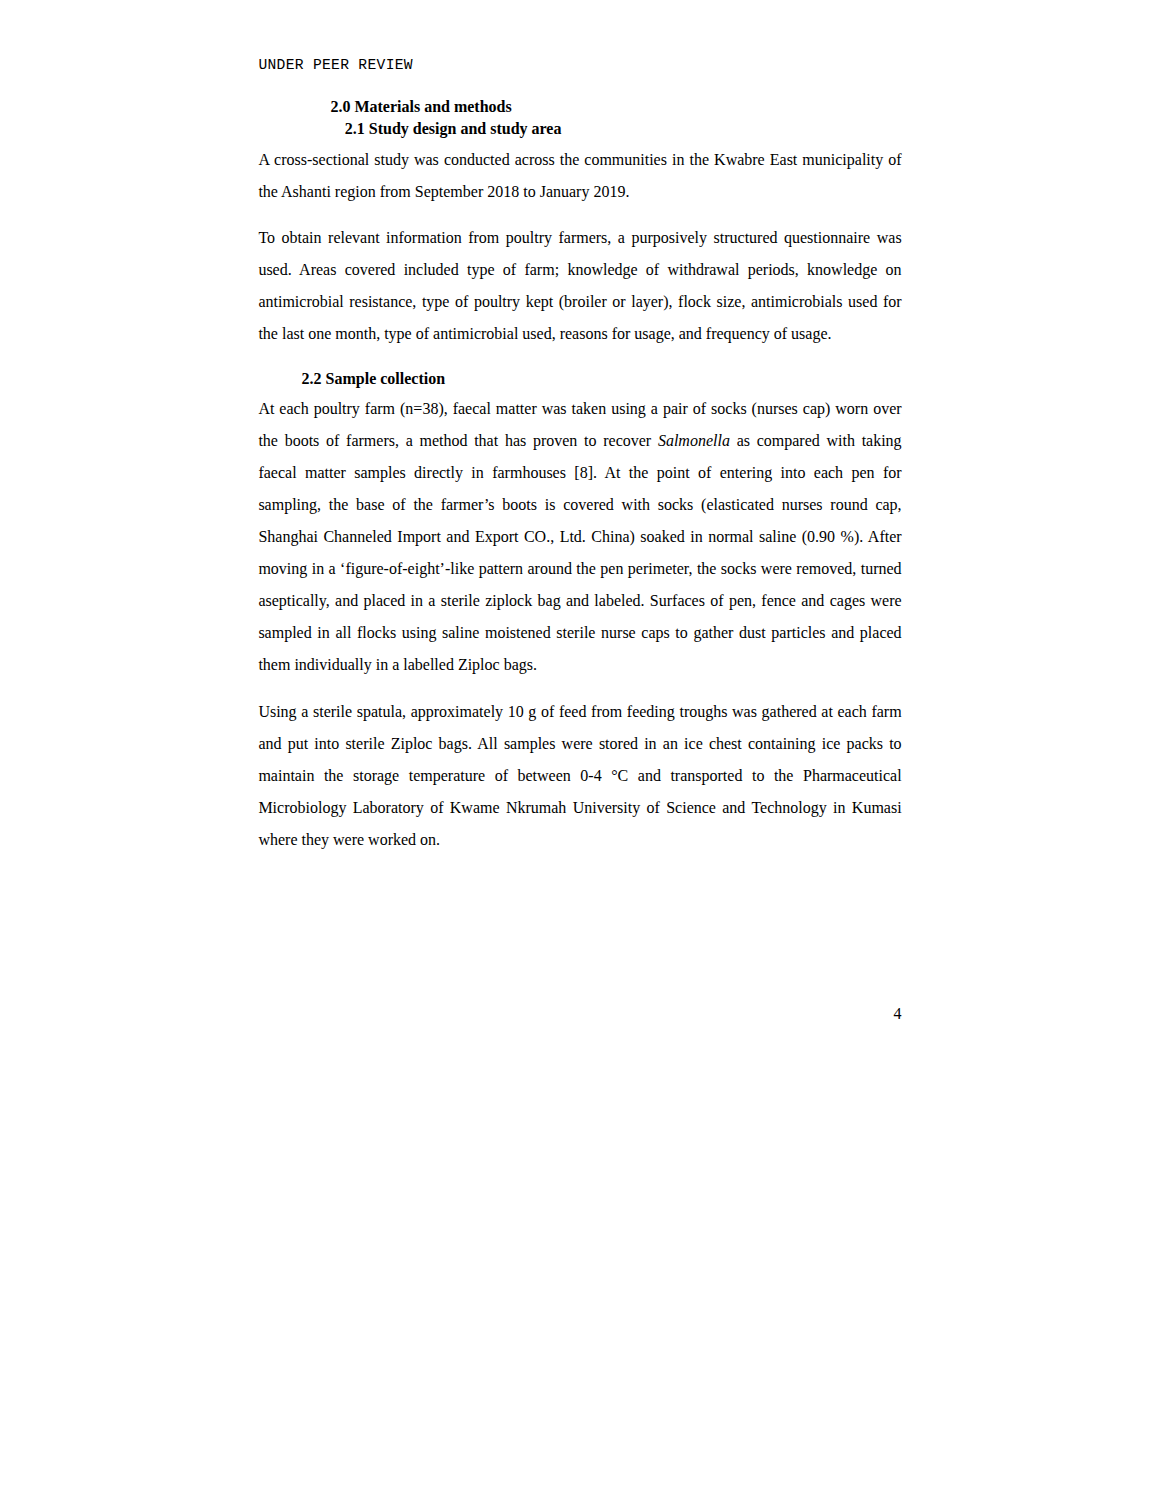UNDER PEER REVIEW
2.0 Materials and methods
2.1 Study design and study area
A cross-sectional study was conducted across the communities in the Kwabre East municipality of the Ashanti region from September 2018 to January 2019.
To obtain relevant information from poultry farmers, a purposively structured questionnaire was used. Areas covered included type of farm; knowledge of withdrawal periods, knowledge on antimicrobial resistance, type of poultry kept (broiler or layer), flock size, antimicrobials used for the last one month, type of antimicrobial used, reasons for usage, and frequency of usage.
2.2 Sample collection
At each poultry farm (n=38), faecal matter was taken using a pair of socks (nurses cap) worn over the boots of farmers, a method that has proven to recover Salmonella as compared with taking faecal matter samples directly in farmhouses [8]. At the point of entering into each pen for sampling, the base of the farmer’s boots is covered with socks (elasticated nurses round cap, Shanghai Channeled Import and Export CO., Ltd. China) soaked in normal saline (0.90 %). After moving in a ‘figure-of-eight’-like pattern around the pen perimeter, the socks were removed, turned aseptically, and placed in a sterile ziplock bag and labeled. Surfaces of pen, fence and cages were sampled in all flocks using saline moistened sterile nurse caps to gather dust particles and placed them individually in a labelled Ziploc bags.
Using a sterile spatula, approximately 10 g of feed from feeding troughs was gathered at each farm and put into sterile Ziploc bags. All samples were stored in an ice chest containing ice packs to maintain the storage temperature of between 0-4 °C and transported to the Pharmaceutical Microbiology Laboratory of Kwame Nkrumah University of Science and Technology in Kumasi where they were worked on.
4